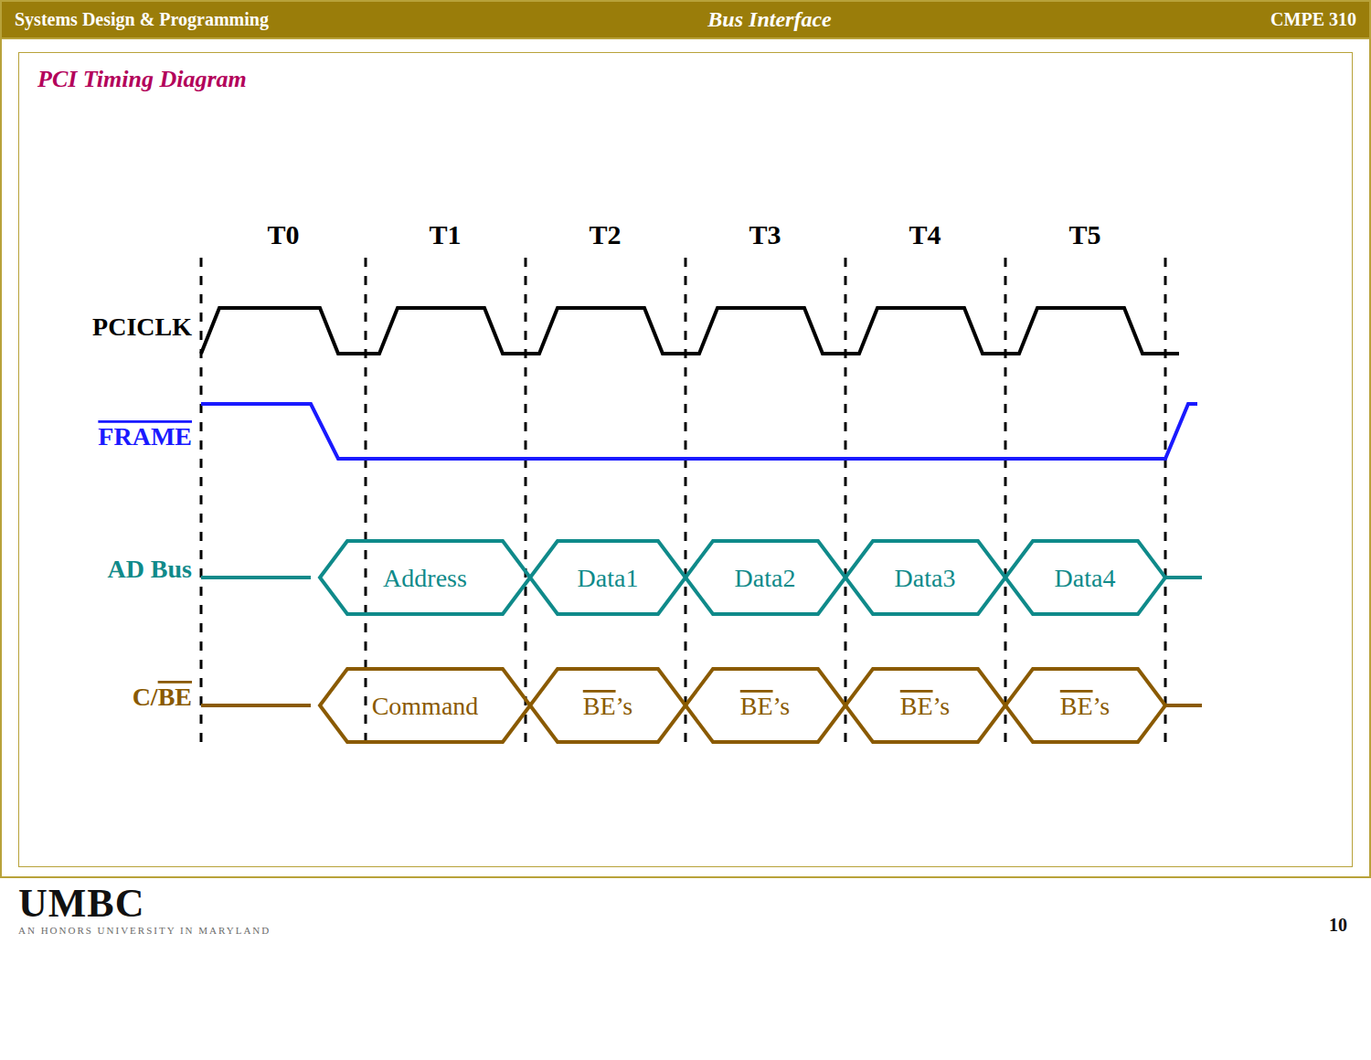Systems Design & Programming
Bus Interface
CMPE 310
PCI Timing Diagram
T0 T1 T2 T3 T4 T5 PCICLK FRAME AD Bus C/BE Address Data1 Data2 Data3 Data4 Command BE’s BE’s BE’s BE’s
UMBC
AN HONORS UNIVERSITY IN MARYLAND
10